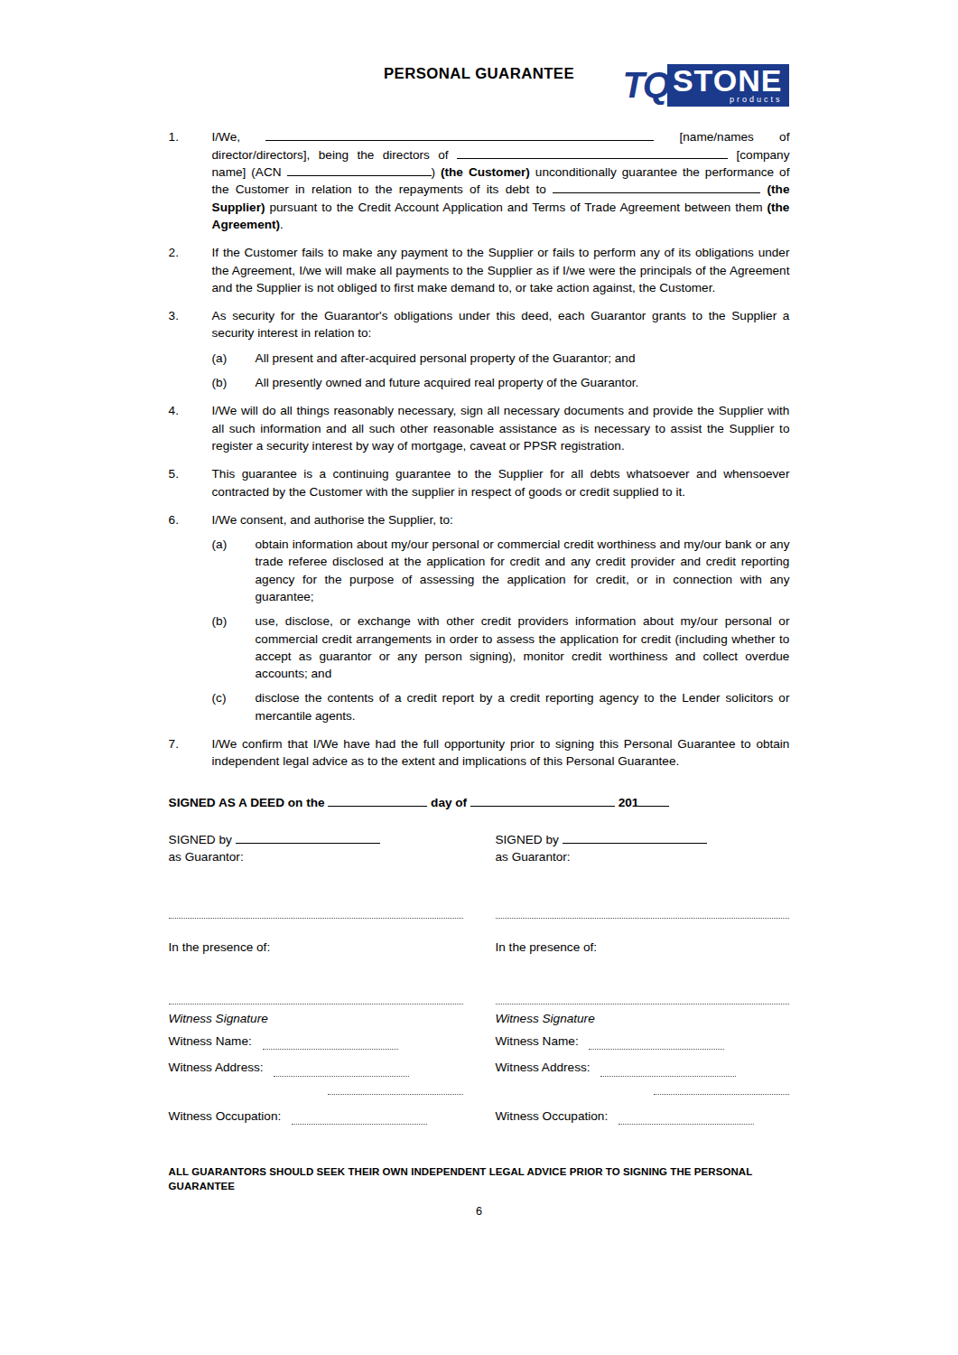PERSONAL GUARANTEE
TQ STONE products
I/We, [name/names of director/directors], being the directors of [company name] (ACN ) (the Customer) unconditionally guarantee the performance of the Customer in relation to the repayments of its debt to (the Supplier) pursuant to the Credit Account Application and Terms of Trade Agreement between them (the Agreement).
If the Customer fails to make any payment to the Supplier or fails to perform any of its obligations under the Agreement, I/we will make all payments to the Supplier as if I/we were the principals of the Agreement and the Supplier is not obliged to first make demand to, or take action against, the Customer.
As security for the Guarantor's obligations under this deed, each Guarantor grants to the Supplier a security interest in relation to:
All present and after-acquired personal property of the Guarantor; and
All presently owned and future acquired real property of the Guarantor.
I/We will do all things reasonably necessary, sign all necessary documents and provide the Supplier with all such information and all such other reasonable assistance as is necessary to assist the Supplier to register a security interest by way of mortgage, caveat or PPSR registration.
This guarantee is a continuing guarantee to the Supplier for all debts whatsoever and whensoever contracted by the Customer with the supplier in respect of goods or credit supplied to it.
I/We consent, and authorise the Supplier, to:
obtain information about my/our personal or commercial credit worthiness and my/our bank or any trade referee disclosed at the application for credit and any credit provider and credit reporting agency for the purpose of assessing the application for credit, or in connection with any guarantee;
use, disclose, or exchange with other credit providers information about my/our personal or commercial credit arrangements in order to assess the application for credit (including whether to accept as guarantor or any person signing), monitor credit worthiness and collect overdue accounts; and
disclose the contents of a credit report by a credit reporting agency to the Lender solicitors or mercantile agents.
I/We confirm that I/We have had the full opportunity prior to signing this Personal Guarantee to obtain independent legal advice as to the extent and implications of this Personal Guarantee.
SIGNED AS A DEED on the day of 201
| SIGNED by as Guarantor: In the presence of: Witness Signature Witness Name: Witness Address: Witness Occupation: | SIGNED by as Guarantor: In the presence of: Witness Signature Witness Name: Witness Address: Witness Occupation: |
ALL GUARANTORS SHOULD SEEK THEIR OWN INDEPENDENT LEGAL ADVICE PRIOR TO SIGNING THE PERSONAL GUARANTEE
6